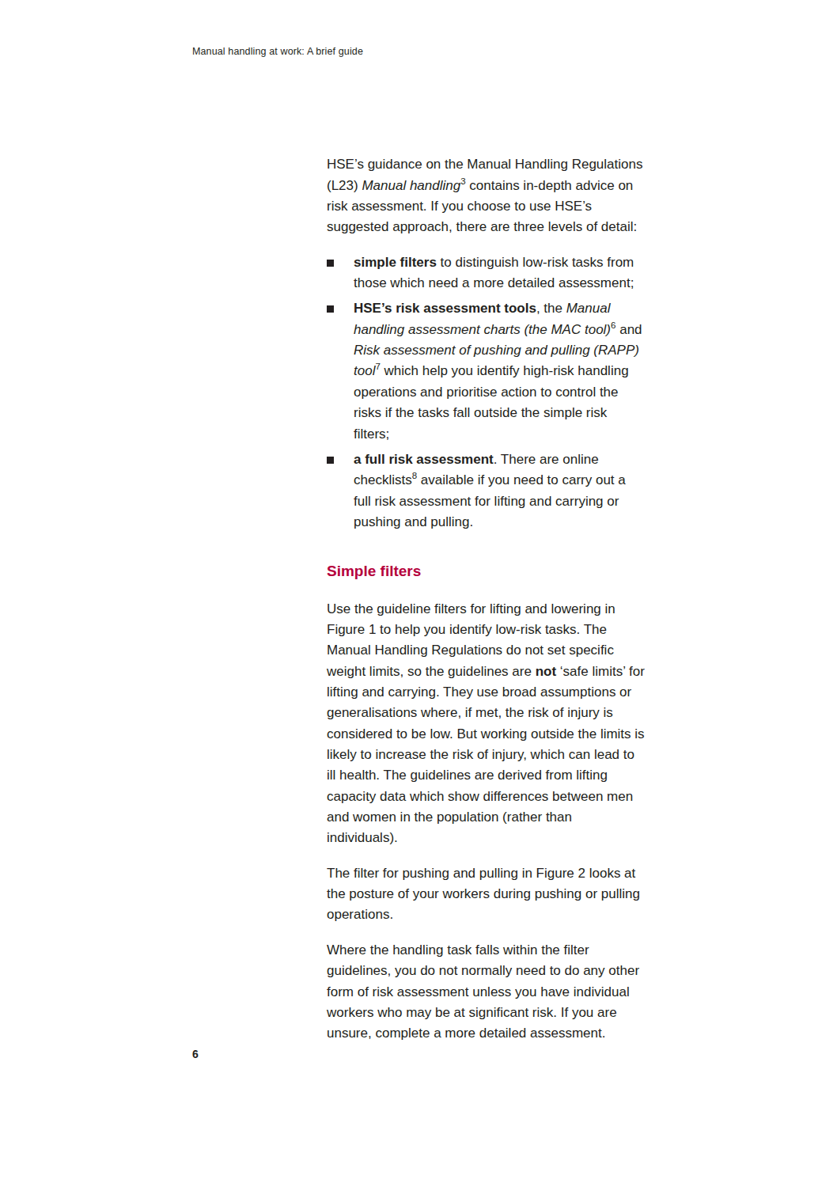Manual handling at work: A brief guide
HSE’s guidance on the Manual Handling Regulations (L23) Manual handling3 contains in-depth advice on risk assessment. If you choose to use HSE’s suggested approach, there are three levels of detail:
simple filters to distinguish low-risk tasks from those which need a more detailed assessment;
HSE’s risk assessment tools, the Manual handling assessment charts (the MAC tool)6 and Risk assessment of pushing and pulling (RAPP) tool7 which help you identify high-risk handling operations and prioritise action to control the risks if the tasks fall outside the simple risk filters;
a full risk assessment. There are online checklists8 available if you need to carry out a full risk assessment for lifting and carrying or pushing and pulling.
Simple filters
Use the guideline filters for lifting and lowering in Figure 1 to help you identify low-risk tasks. The Manual Handling Regulations do not set specific weight limits, so the guidelines are not ‘safe limits’ for lifting and carrying. They use broad assumptions or generalisations where, if met, the risk of injury is considered to be low. But working outside the limits is likely to increase the risk of injury, which can lead to ill health. The guidelines are derived from lifting capacity data which show differences between men and women in the population (rather than individuals).
The filter for pushing and pulling in Figure 2 looks at the posture of your workers during pushing or pulling operations.
Where the handling task falls within the filter guidelines, you do not normally need to do any other form of risk assessment unless you have individual workers who may be at significant risk. If you are unsure, complete a more detailed assessment.
6